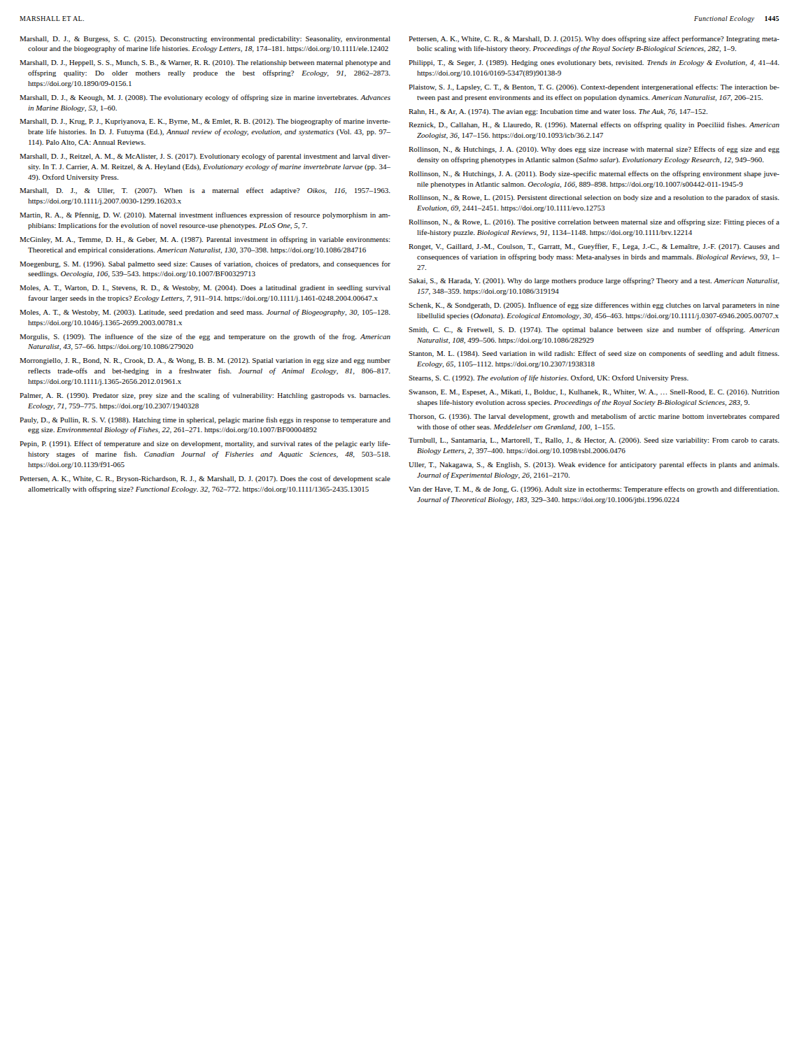Marshall et al.
Functional Ecology
1445
Marshall, D. J., & Burgess, S. C. (2015). Deconstructing environmental predictability: Seasonality, environmental colour and the biogeography of marine life histories. Ecology Letters, 18, 174–181. https://doi.org/10.1111/ele.12402
Marshall, D. J., Heppell, S. S., Munch, S. B., & Warner, R. R. (2010). The relationship between maternal phenotype and offspring quality: Do older mothers really produce the best offspring? Ecology, 91, 2862–2873. https://doi.org/10.1890/09-0156.1
Marshall, D. J., & Keough, M. J. (2008). The evolutionary ecology of offspring size in marine invertebrates. Advances in Marine Biology, 53, 1–60.
Marshall, D. J., Krug, P. J., Kupriyanova, E. K., Byrne, M., & Emlet, R. B. (2012). The biogeography of marine invertebrate life histories. In D. J. Futuyma (Ed.), Annual review of ecology, evolution, and systematics (Vol. 43, pp. 97–114). Palo Alto, CA: Annual Reviews.
Marshall, D. J., Reitzel, A. M., & McAlister, J. S. (2017). Evolutionary ecology of parental investment and larval diversity. In T. J. Carrier, A. M. Reitzel, & A. Heyland (Eds), Evolutionary ecology of marine invertebrate larvae (pp. 34–49). Oxford University Press.
Marshall, D. J., & Uller, T. (2007). When is a maternal effect adaptive? Oikos, 116, 1957–1963. https://doi.org/10.1111/j.2007.0030-1299.16203.x
Martin, R. A., & Pfennig, D. W. (2010). Maternal investment influences expression of resource polymorphism in amphibians: Implications for the evolution of novel resource-use phenotypes. PLoS One, 5, 7.
McGinley, M. A., Temme, D. H., & Geber, M. A. (1987). Parental investment in offspring in variable environments: Theoretical and empirical considerations. American Naturalist, 130, 370–398. https://doi.org/10.1086/284716
Moegenburg, S. M. (1996). Sabal palmetto seed size: Causes of variation, choices of predators, and consequences for seedlings. Oecologia, 106, 539–543. https://doi.org/10.1007/BF00329713
Moles, A. T., Warton, D. I., Stevens, R. D., & Westoby, M. (2004). Does a latitudinal gradient in seedling survival favour larger seeds in the tropics? Ecology Letters, 7, 911–914. https://doi.org/10.1111/j.1461-0248.2004.00647.x
Moles, A. T., & Westoby, M. (2003). Latitude, seed predation and seed mass. Journal of Biogeography, 30, 105–128. https://doi.org/10.1046/j.1365-2699.2003.00781.x
Morgulis, S. (1909). The influence of the size of the egg and temperature on the growth of the frog. American Naturalist, 43, 57–66. https://doi.org/10.1086/279020
Morrongiello, J. R., Bond, N. R., Crook, D. A., & Wong, B. B. M. (2012). Spatial variation in egg size and egg number reflects trade-offs and bet-hedging in a freshwater fish. Journal of Animal Ecology, 81, 806–817. https://doi.org/10.1111/j.1365-2656.2012.01961.x
Palmer, A. R. (1990). Predator size, prey size and the scaling of vulnerability: Hatchling gastropods vs. barnacles. Ecology, 71, 759–775. https://doi.org/10.2307/1940328
Pauly, D., & Pullin, R. S. V. (1988). Hatching time in spherical, pelagic marine fish eggs in response to temperature and egg size. Environmental Biology of Fishes, 22, 261–271. https://doi.org/10.1007/BF00004892
Pepin, P. (1991). Effect of temperature and size on development, mortality, and survival rates of the pelagic early life-history stages of marine fish. Canadian Journal of Fisheries and Aquatic Sciences, 48, 503–518. https://doi.org/10.1139/f91-065
Pettersen, A. K., White, C. R., Bryson-Richardson, R. J., & Marshall, D. J. (2017). Does the cost of development scale allometrically with offspring size? Functional Ecology. 32, 762–772. https://doi.org/10.1111/1365-2435.13015
Pettersen, A. K., White, C. R., & Marshall, D. J. (2015). Why does offspring size affect performance? Integrating metabolic scaling with life-history theory. Proceedings of the Royal Society B-Biological Sciences, 282, 1–9.
Philippi, T., & Seger, J. (1989). Hedging ones evolutionary bets, revisited. Trends in Ecology & Evolution, 4, 41–44. https://doi.org/10.1016/0169-5347(89)90138-9
Plaistow, S. J., Lapsley, C. T., & Benton, T. G. (2006). Context-dependent intergenerational effects: The interaction between past and present environments and its effect on population dynamics. American Naturalist, 167, 206–215.
Rahn, H., & Ar, A. (1974). The avian egg: Incubation time and water loss. The Auk, 76, 147–152.
Reznick, D., Callahan, H., & Llauredo, R. (1996). Maternal effects on offspring quality in Poeciliid fishes. American Zoologist, 36, 147–156. https://doi.org/10.1093/icb/36.2.147
Rollinson, N., & Hutchings, J. A. (2010). Why does egg size increase with maternal size? Effects of egg size and egg density on offspring phenotypes in Atlantic salmon (Salmo salar). Evolutionary Ecology Research, 12, 949–960.
Rollinson, N., & Hutchings, J. A. (2011). Body size-specific maternal effects on the offspring environment shape juvenile phenotypes in Atlantic salmon. Oecologia, 166, 889–898. https://doi.org/10.1007/s00442-011-1945-9
Rollinson, N., & Rowe, L. (2015). Persistent directional selection on body size and a resolution to the paradox of stasis. Evolution, 69, 2441–2451. https://doi.org/10.1111/evo.12753
Rollinson, N., & Rowe, L. (2016). The positive correlation between maternal size and offspring size: Fitting pieces of a life-history puzzle. Biological Reviews, 91, 1134–1148. https://doi.org/10.1111/brv.12214
Ronget, V., Gaillard, J.-M., Coulson, T., Garratt, M., Gueyffier, F., Lega, J.-C., & Lemaître, J.-F. (2017). Causes and consequences of variation in offspring body mass: Meta-analyses in birds and mammals. Biological Reviews, 93, 1–27.
Sakai, S., & Harada, Y. (2001). Why do large mothers produce large offspring? Theory and a test. American Naturalist, 157, 348–359. https://doi.org/10.1086/319194
Schenk, K., & Sondgerath, D. (2005). Influence of egg size differences within egg clutches on larval parameters in nine libellulid species (Odonata). Ecological Entomology, 30, 456–463. https://doi.org/10.1111/j.0307-6946.2005.00707.x
Smith, C. C., & Fretwell, S. D. (1974). The optimal balance between size and number of offspring. American Naturalist, 108, 499–506. https://doi.org/10.1086/282929
Stanton, M. L. (1984). Seed variation in wild radish: Effect of seed size on components of seedling and adult fitness. Ecology, 65, 1105–1112. https://doi.org/10.2307/1938318
Stearns, S. C. (1992). The evolution of life histories. Oxford, UK: Oxford University Press.
Swanson, E. M., Espeset, A., Mikati, I., Bolduc, I., Kulhanek, R., Whiter, W. A., … Snell-Rood, E. C. (2016). Nutrition shapes life-history evolution across species. Proceedings of the Royal Society B-Biological Sciences, 283, 9.
Thorson, G. (1936). The larval development, growth and metabolism of arctic marine bottom invertebrates compared with those of other seas. Meddelelser om Grønland, 100, 1–155.
Turnbull, L., Santamaria, L., Martorell, T., Rallo, J., & Hector, A. (2006). Seed size variability: From carob to carats. Biology Letters, 2, 397–400. https://doi.org/10.1098/rsbl.2006.0476
Uller, T., Nakagawa, S., & English, S. (2013). Weak evidence for anticipatory parental effects in plants and animals. Journal of Experimental Biology, 26, 2161–2170.
Van der Have, T. M., & de Jong, G. (1996). Adult size in ectotherms: Temperature effects on growth and differentiation. Journal of Theoretical Biology, 183, 329–340. https://doi.org/10.1006/jtbi.1996.0224